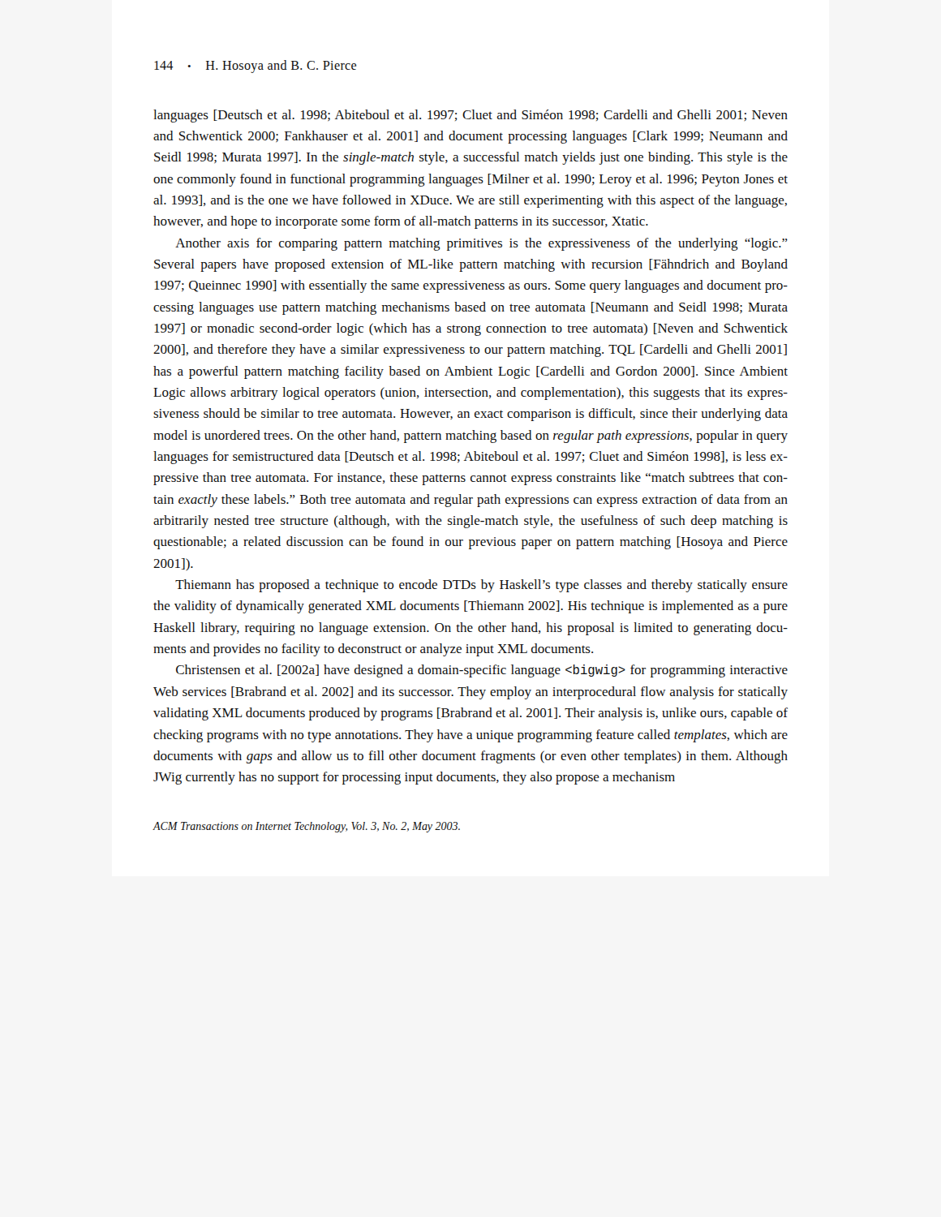144 • H. Hosoya and B. C. Pierce
languages [Deutsch et al. 1998; Abiteboul et al. 1997; Cluet and Siméon 1998; Cardelli and Ghelli 2001; Neven and Schwentick 2000; Fankhauser et al. 2001] and document processing languages [Clark 1999; Neumann and Seidl 1998; Murata 1997]. In the single-match style, a successful match yields just one binding. This style is the one commonly found in functional programming languages [Milner et al. 1990; Leroy et al. 1996; Peyton Jones et al. 1993], and is the one we have followed in XDuce. We are still experimenting with this aspect of the language, however, and hope to incorporate some form of all-match patterns in its successor, Xtatic.
Another axis for comparing pattern matching primitives is the expressiveness of the underlying “logic.” Several papers have proposed extension of ML-like pattern matching with recursion [Fähndrich and Boyland 1997; Queinnec 1990] with essentially the same expressiveness as ours. Some query languages and document processing languages use pattern matching mechanisms based on tree automata [Neumann and Seidl 1998; Murata 1997] or monadic second-order logic (which has a strong connection to tree automata) [Neven and Schwentick 2000], and therefore they have a similar expressiveness to our pattern matching. TQL [Cardelli and Ghelli 2001] has a powerful pattern matching facility based on Ambient Logic [Cardelli and Gordon 2000]. Since Ambient Logic allows arbitrary logical operators (union, intersection, and complementation), this suggests that its expressiveness should be similar to tree automata. However, an exact comparison is difficult, since their underlying data model is unordered trees. On the other hand, pattern matching based on regular path expressions, popular in query languages for semistructured data [Deutsch et al. 1998; Abiteboul et al. 1997; Cluet and Siméon 1998], is less expressive than tree automata. For instance, these patterns cannot express constraints like “match subtrees that contain exactly these labels.” Both tree automata and regular path expressions can express extraction of data from an arbitrarily nested tree structure (although, with the single-match style, the usefulness of such deep matching is questionable; a related discussion can be found in our previous paper on pattern matching [Hosoya and Pierce 2001]).
Thiemann has proposed a technique to encode DTDs by Haskell’s type classes and thereby statically ensure the validity of dynamically generated XML documents [Thiemann 2002]. His technique is implemented as a pure Haskell library, requiring no language extension. On the other hand, his proposal is limited to generating documents and provides no facility to deconstruct or analyze input XML documents.
Christensen et al. [2002a] have designed a domain-specific language <bigwig> for programming interactive Web services [Brabrand et al. 2002] and its successor. They employ an interprocedural flow analysis for statically validating XML documents produced by programs [Brabrand et al. 2001]. Their analysis is, unlike ours, capable of checking programs with no type annotations. They have a unique programming feature called templates, which are documents with gaps and allow us to fill other document fragments (or even other templates) in them. Although JWig currently has no support for processing input documents, they also propose a mechanism
ACM Transactions on Internet Technology, Vol. 3, No. 2, May 2003.